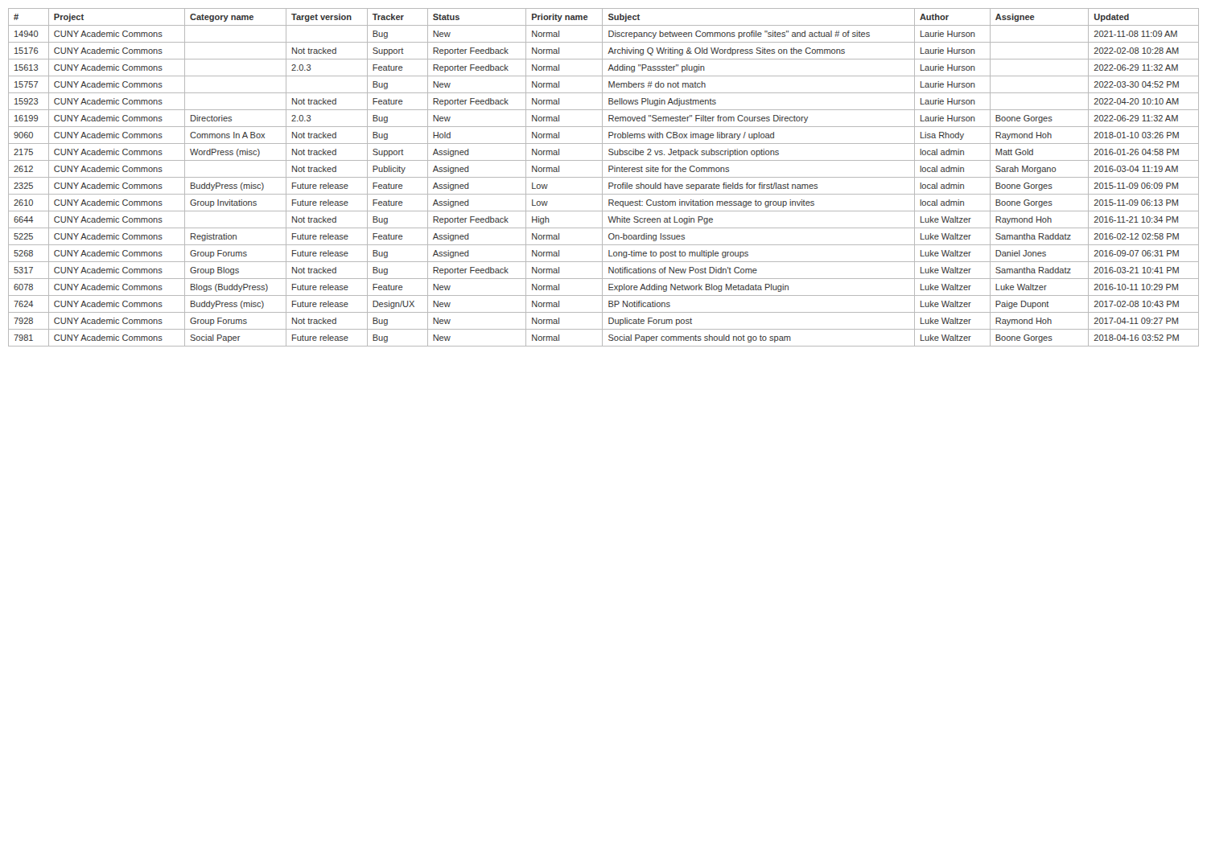| # | Project | Category name | Target version | Tracker | Status | Priority name | Subject | Author | Assignee | Updated |
| --- | --- | --- | --- | --- | --- | --- | --- | --- | --- | --- |
| 14940 | CUNY Academic Commons | | | Bug | New | Normal | Discrepancy between Commons profile "sites" and actual # of sites | Laurie Hurson | | 2021-11-08 11:09 AM |
| 15176 | CUNY Academic Commons | | Not tracked | Support | Reporter Feedback | Normal | Archiving Q Writing & Old Wordpress Sites on the Commons | Laurie Hurson | | 2022-02-08 10:28 AM |
| 15613 | CUNY Academic Commons | | 2.0.3 | Feature | Reporter Feedback | Normal | Adding "Passster" plugin | Laurie Hurson | | 2022-06-29 11:32 AM |
| 15757 | CUNY Academic Commons | | | Bug | New | Normal | Members # do not match | Laurie Hurson | | 2022-03-30 04:52 PM |
| 15923 | CUNY Academic Commons | | Not tracked | Feature | Reporter Feedback | Normal | Bellows Plugin Adjustments | Laurie Hurson | | 2022-04-20 10:10 AM |
| 16199 | CUNY Academic Commons | Directories | 2.0.3 | Bug | New | Normal | Removed "Semester" Filter from Courses Directory | Laurie Hurson | Boone Gorges | 2022-06-29 11:32 AM |
| 9060 | CUNY Academic Commons | Commons In A Box | Not tracked | Bug | Hold | Normal | Problems with CBox image library / upload | Lisa Rhody | Raymond Hoh | 2018-01-10 03:26 PM |
| 2175 | CUNY Academic Commons | WordPress (misc) | Not tracked | Support | Assigned | Normal | Subscibe 2 vs. Jetpack subscription options | local admin | Matt Gold | 2016-01-26 04:58 PM |
| 2612 | CUNY Academic Commons | | Not tracked | Publicity | Assigned | Normal | Pinterest site for the Commons | local admin | Sarah Morgano | 2016-03-04 11:19 AM |
| 2325 | CUNY Academic Commons | BuddyPress (misc) | Future release | Feature | Assigned | Low | Profile should have separate fields for first/last names | local admin | Boone Gorges | 2015-11-09 06:09 PM |
| 2610 | CUNY Academic Commons | Group Invitations | Future release | Feature | Assigned | Low | Request: Custom invitation message to group invites | local admin | Boone Gorges | 2015-11-09 06:13 PM |
| 6644 | CUNY Academic Commons | | Not tracked | Bug | Reporter Feedback | High | White Screen at Login Pge | Luke Waltzer | Raymond Hoh | 2016-11-21 10:34 PM |
| 5225 | CUNY Academic Commons | Registration | Future release | Feature | Assigned | Normal | On-boarding Issues | Luke Waltzer | Samantha Raddatz | 2016-02-12 02:58 PM |
| 5268 | CUNY Academic Commons | Group Forums | Future release | Bug | Assigned | Normal | Long-time to post to multiple groups | Luke Waltzer | Daniel Jones | 2016-09-07 06:31 PM |
| 5317 | CUNY Academic Commons | Group Blogs | Not tracked | Bug | Reporter Feedback | Normal | Notifications of New Post Didn't Come | Luke Waltzer | Samantha Raddatz | 2016-03-21 10:41 PM |
| 6078 | CUNY Academic Commons | Blogs (BuddyPress) | Future release | Feature | New | Normal | Explore Adding Network Blog Metadata Plugin | Luke Waltzer | Luke Waltzer | 2016-10-11 10:29 PM |
| 7624 | CUNY Academic Commons | BuddyPress (misc) | Future release | Design/UX | New | Normal | BP Notifications | Luke Waltzer | Paige Dupont | 2017-02-08 10:43 PM |
| 7928 | CUNY Academic Commons | Group Forums | Not tracked | Bug | New | Normal | Duplicate Forum post | Luke Waltzer | Raymond Hoh | 2017-04-11 09:27 PM |
| 7981 | CUNY Academic Commons | Social Paper | Future release | Bug | New | Normal | Social Paper comments should not go to spam | Luke Waltzer | Boone Gorges | 2018-04-16 03:52 PM |